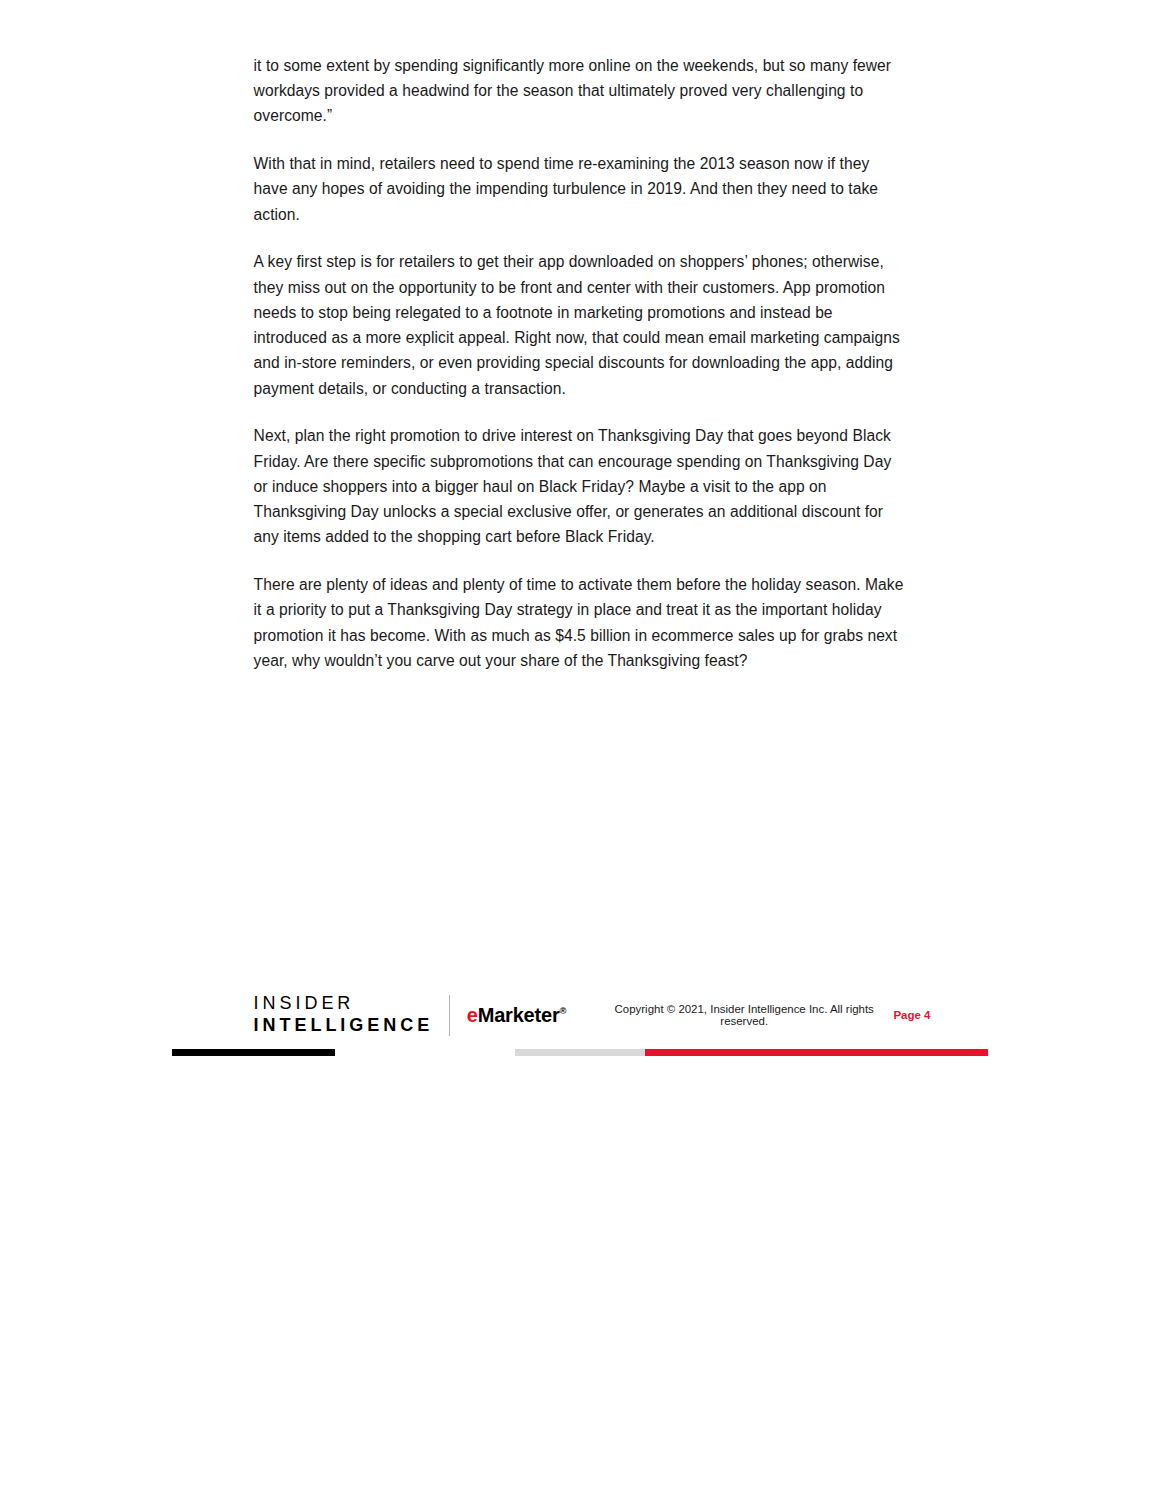it to some extent by spending significantly more online on the weekends, but so many fewer workdays provided a headwind for the season that ultimately proved very challenging to overcome.”
With that in mind, retailers need to spend time re-examining the 2013 season now if they have any hopes of avoiding the impending turbulence in 2019. And then they need to take action.
A key first step is for retailers to get their app downloaded on shoppers’ phones; otherwise, they miss out on the opportunity to be front and center with their customers. App promotion needs to stop being relegated to a footnote in marketing promotions and instead be introduced as a more explicit appeal. Right now, that could mean email marketing campaigns and in-store reminders, or even providing special discounts for downloading the app, adding payment details, or conducting a transaction.
Next, plan the right promotion to drive interest on Thanksgiving Day that goes beyond Black Friday. Are there specific subpromotions that can encourage spending on Thanksgiving Day or induce shoppers into a bigger haul on Black Friday? Maybe a visit to the app on Thanksgiving Day unlocks a special exclusive offer, or generates an additional discount for any items added to the shopping cart before Black Friday.
There are plenty of ideas and plenty of time to activate them before the holiday season. Make it a priority to put a Thanksgiving Day strategy in place and treat it as the important holiday promotion it has become. With as much as $4.5 billion in ecommerce sales up for grabs next year, why wouldn’t you carve out your share of the Thanksgiving feast?
INSIDER
INTELLIGENCE
eMarketer®
Copyright © 2021, Insider Intelligence Inc. All rights reserved.
Page 4